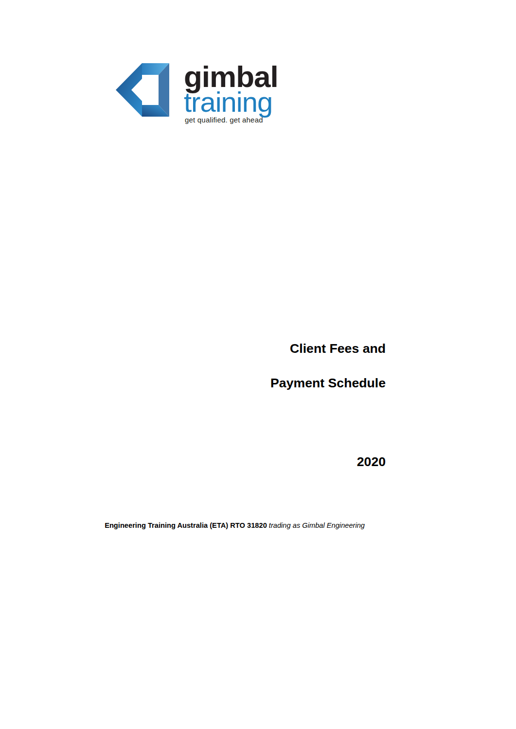gimbal training get qualified. get ahead
Client Fees and
Payment Schedule
2020
Engineering Training Australia (ETA) RTO 31820 trading as Gimbal Engineering